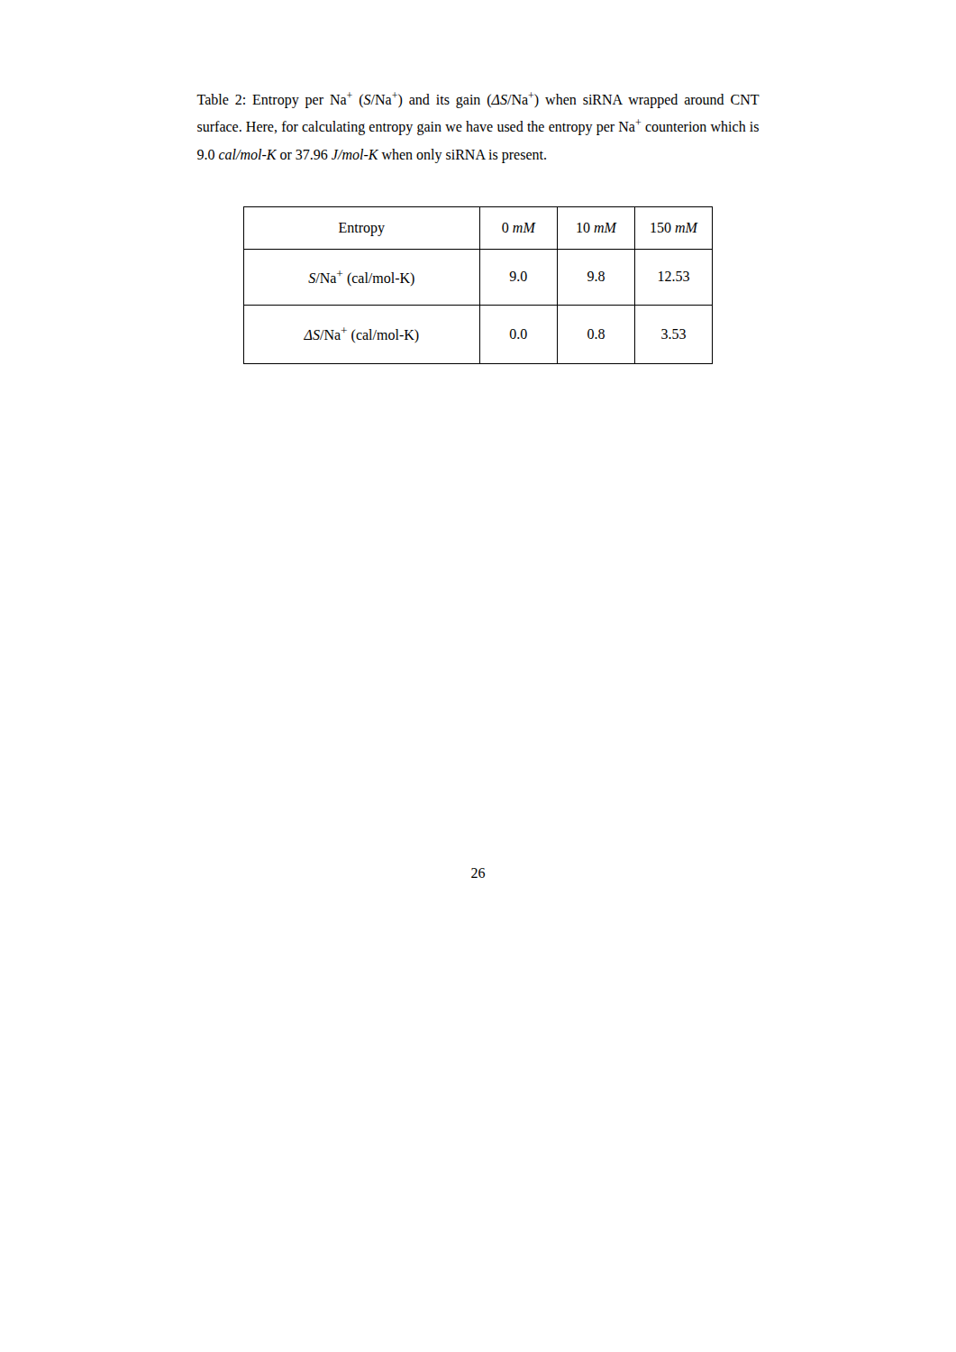Table 2: Entropy per Na+ (S/Na+) and its gain (ΔS/Na+) when siRNA wrapped around CNT surface. Here, for calculating entropy gain we have used the entropy per Na+ counterion which is 9.0 cal/mol-K or 37.96 J/mol-K when only siRNA is present.
| Entropy | 0 mM | 10 mM | 150 mM |
| S /Na + (cal/mol-K) | 9.0 | 9.8 | 12.53 |
| ΔS /Na + (cal/mol-K) | 0.0 | 0.8 | 3.53 |
26